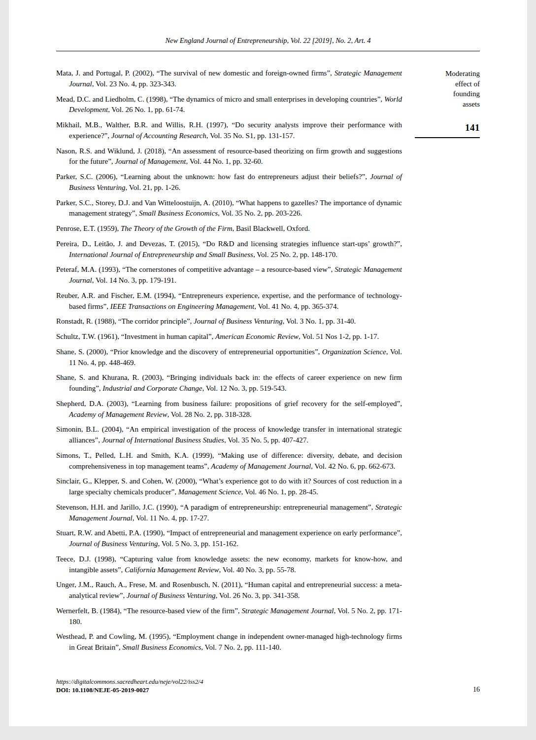New England Journal of Entrepreneurship, Vol. 22 [2019], No. 2, Art. 4
Mata, J. and Portugal, P. (2002), “The survival of new domestic and foreign-owned firms”, Strategic Management Journal, Vol. 23 No. 4, pp. 323-343.
Mead, D.C. and Liedholm, C. (1998), “The dynamics of micro and small enterprises in developing countries”, World Development, Vol. 26 No. 1, pp. 61-74.
Mikhail, M.B., Walther, B.R. and Willis, R.H. (1997), “Do security analysts improve their performance with experience?”, Journal of Accounting Research, Vol. 35 No. S1, pp. 131-157.
Nason, R.S. and Wiklund, J. (2018), “An assessment of resource-based theorizing on firm growth and suggestions for the future”, Journal of Management, Vol. 44 No. 1, pp. 32-60.
Parker, S.C. (2006), “Learning about the unknown: how fast do entrepreneurs adjust their beliefs?”, Journal of Business Venturing, Vol. 21, pp. 1-26.
Parker, S.C., Storey, D.J. and Van Witteloostuijn, A. (2010), “What happens to gazelles? The importance of dynamic management strategy”, Small Business Economics, Vol. 35 No. 2, pp. 203-226.
Penrose, E.T. (1959), The Theory of the Growth of the Firm, Basil Blackwell, Oxford.
Pereira, D., Leitão, J. and Devezas, T. (2015), “Do R&D and licensing strategies influence start-ups’ growth?”, International Journal of Entrepreneurship and Small Business, Vol. 25 No. 2, pp. 148-170.
Peteraf, M.A. (1993), “The cornerstones of competitive advantage – a resource-based view”, Strategic Management Journal, Vol. 14 No. 3, pp. 179-191.
Reuber, A.R. and Fischer, E.M. (1994), “Entrepreneurs experience, expertise, and the performance of technology-based firms”, IEEE Transactions on Engineering Management, Vol. 41 No. 4, pp. 365-374.
Ronstadt, R. (1988), “The corridor principle”, Journal of Business Venturing, Vol. 3 No. 1, pp. 31-40.
Schultz, T.W. (1961), “Investment in human capital”, American Economic Review, Vol. 51 Nos 1-2, pp. 1-17.
Shane, S. (2000), “Prior knowledge and the discovery of entrepreneurial opportunities”, Organization Science, Vol. 11 No. 4, pp. 448-469.
Shane, S. and Khurana, R. (2003), “Bringing individuals back in: the effects of career experience on new firm founding”, Industrial and Corporate Change, Vol. 12 No. 3, pp. 519-543.
Shepherd, D.A. (2003), “Learning from business failure: propositions of grief recovery for the self-employed”, Academy of Management Review, Vol. 28 No. 2, pp. 318-328.
Simonin, B.L. (2004), “An empirical investigation of the process of knowledge transfer in international strategic alliances”, Journal of International Business Studies, Vol. 35 No. 5, pp. 407-427.
Simons, T., Pelled, L.H. and Smith, K.A. (1999), “Making use of difference: diversity, debate, and decision comprehensiveness in top management teams”, Academy of Management Journal, Vol. 42 No. 6, pp. 662-673.
Sinclair, G., Klepper, S. and Cohen, W. (2000), “What’s experience got to do with it? Sources of cost reduction in a large specialty chemicals producer”, Management Science, Vol. 46 No. 1, pp. 28-45.
Stevenson, H.H. and Jarillo, J.C. (1990), “A paradigm of entrepreneurship: entrepreneurial management”, Strategic Management Journal, Vol. 11 No. 4, pp. 17-27.
Stuart, R.W. and Abetti, P.A. (1990), “Impact of entrepreneurial and management experience on early performance”, Journal of Business Venturing, Vol. 5 No. 3, pp. 151-162.
Teece, D.J. (1998), “Capturing value from knowledge assets: the new economy, markets for know-how, and intangible assets”, California Management Review, Vol. 40 No. 3, pp. 55-78.
Unger, J.M., Rauch, A., Frese, M. and Rosenbusch, N. (2011), “Human capital and entrepreneurial success: a meta-analytical review”, Journal of Business Venturing, Vol. 26 No. 3, pp. 341-358.
Wernerfelt, B. (1984), “The resource-based view of the firm”, Strategic Management Journal, Vol. 5 No. 2, pp. 171-180.
Westhead, P. and Cowling, M. (1995), “Employment change in independent owner-managed high-technology firms in Great Britain”, Small Business Economics, Vol. 7 No. 2, pp. 111-140.
Moderating
effect of
founding
assets
141
https://digitalcommons.sacredheart.edu/neje/vol22/iss2/4
DOI: 10.1108/NEJE-05-2019-0027
16